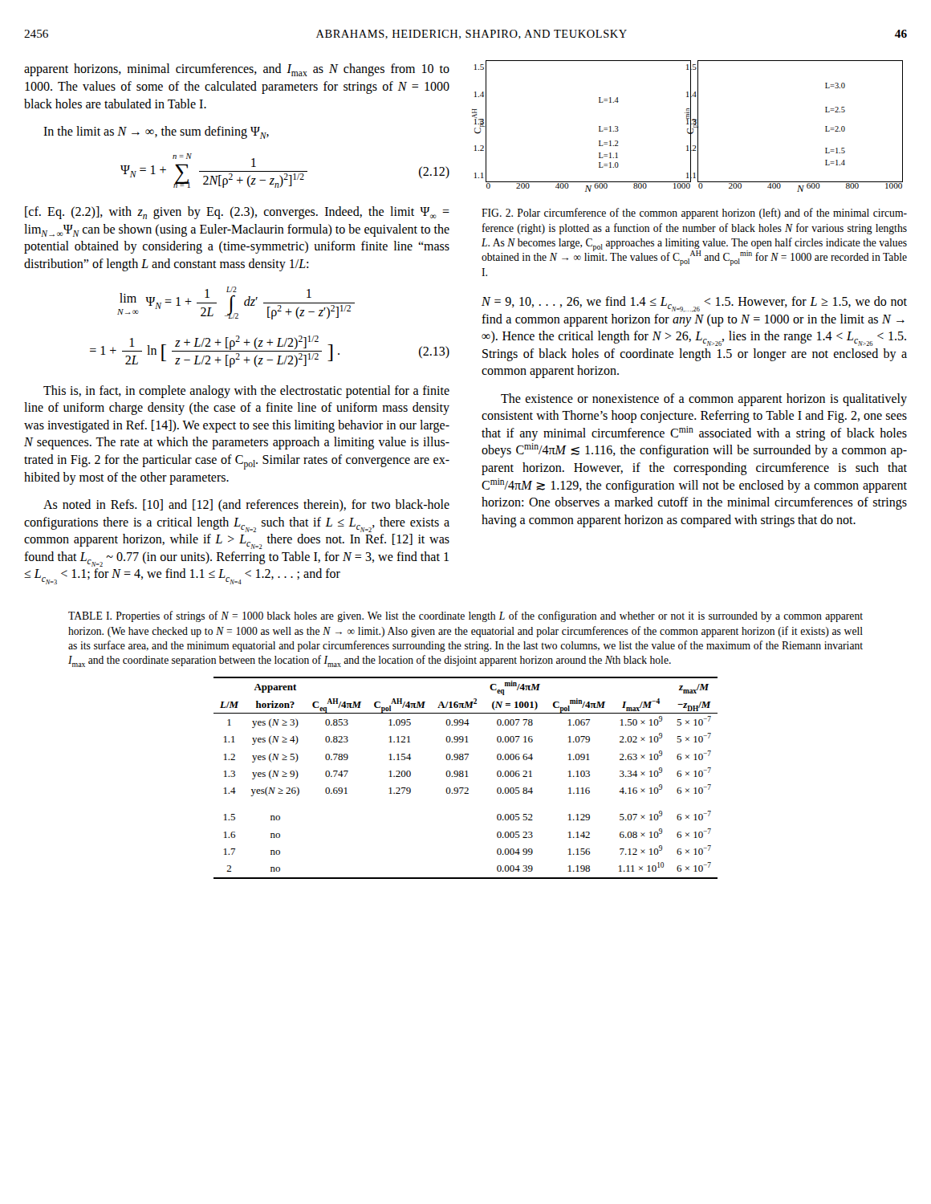2456 Abrahams, Heiderich, Shapiro, and Teukolsky 46
apparent horizons, minimal circumferences, and Imax as N changes from 10 to 1000. The values of some of the calculated parameters for strings of N = 1000 black holes are tabulated in Table I.
In the limit as N → ∞, the sum defining ΨN,
ΨN = 1 + n = N ∑ n = 1 1 2N[ρ2 + (z − zn)2]1/2 (2.12)
[cf. Eq. (2.2)], with zn given by Eq. (2.3), converges. Indeed, the limit Ψ∞ = limN→∞ΨN can be shown (using a Euler-Maclaurin formula) to be equivalent to the potential obtained by considering a (time-symmetric) uniform finite line “mass distribution” of length L and constant mass density 1/L:
lim N→∞ ΨN = 1 + 12L L/2 ∫ −L/2 dz′ 1 [ρ2 + (z − z′)2]1/2
= 1 + 12L ln [ z + L/2 + [ρ2 + (z + L/2)2]1/2 z − L/2 + [ρ2 + (z − L/2)2]1/2 ] . (2.13)
This is, in fact, in complete analogy with the electrostatic potential for a finite line of uniform charge density (the case of a finite line of uniform mass density was investigated in Ref. [14]). We expect to see this limiting behavior in our large-N sequences. The rate at which the parameters approach a limiting value is illustrated in Fig. 2 for the particular case of Cpol. Similar rates of convergence are exhibited by most of the other parameters.
As noted in Refs. [10] and [12] (and references therein), for two black-hole configurations there is a critical length LcN=2 such that if L ≤ LcN=2, there exists a common apparent horizon, while if L > LcN=2 there does not. In Ref. [12] it was found that LcN=2 ~ 0.77 (in our units). Referring to Table I, for N = 3, we find that 1 ≤ LcN=3 < 1.1; for N = 4, we find 1.1 ≤ LcN=4 < 1.2, . . . ; and for
CpolAH
1.51.41.31.21.1
02004006008001000
L=1.4 L=1.3 L=1.2 L=1.1 L=1.0
N
Cpolmin
1.51.41.31.21.1
02004006008001000
L=3.0 L=2.5 L=2.0 L=1.5 L=1.4
N
FIG. 2. Polar circumference of the common apparent horizon (left) and of the minimal circumference (right) is plotted as a function of the number of black holes N for various string lengths L. As N becomes large, Cpol approaches a limiting value. The open half circles indicate the values obtained in the N → ∞ limit. The values of CpolAH and Cpolmin for N = 1000 are recorded in Table I.
N = 9, 10, . . . , 26, we find 1.4 ≤ LcN=9,…,26 < 1.5. However, for L ≥ 1.5, we do not find a common apparent horizon for any N (up to N = 1000 or in the limit as N → ∞). Hence the critical length for N > 26, LcN>26, lies in the range 1.4 < LcN>26 < 1.5. Strings of black holes of coordinate length 1.5 or longer are not enclosed by a common apparent horizon.
The existence or nonexistence of a common apparent horizon is qualitatively consistent with Thorne’s hoop conjecture. Referring to Table I and Fig. 2, one sees that if any minimal circumference Cmin associated with a string of black holes obeys Cmin/4πM ≲ 1.116, the configuration will be surrounded by a common apparent horizon. However, if the corresponding circumference is such that Cmin/4πM ≳ 1.129, the configuration will not be enclosed by a common apparent horizon: One observes a marked cutoff in the minimal circumferences of strings having a common apparent horizon as compared with strings that do not.
TABLE I. Properties of strings of N = 1000 black holes are given. We list the coordinate length L of the configuration and whether or not it is surrounded by a common apparent horizon. (We have checked up to N = 1000 as well as the N → ∞ limit.) Also given are the equatorial and polar circumferences of the common apparent horizon (if it exists) as well as its surface area, and the minimum equatorial and polar circumferences surrounding the string. In the last two columns, we list the value of the maximum of the Riemann invariant Imax and the coordinate separation between the location of Imax and the location of the disjoint apparent horizon around the Nth black hole.
| | Apparent | | | | C eq min /4π M | | | z max / M |
| --- | --- | --- | --- | --- | --- | --- | --- | --- |
| L / M | horizon? | C eq AH /4π M | C pol AH /4π M | A /16π M 2 | ( N = 1001) | C pol min /4π M | I max / M −4 | − z DH / M |
| 1 | yes ( N ≥ 3) | 0.853 | 1.095 | 0.994 | 0.007 78 | 1.067 | 1.50 × 10 9 | 5 × 10 −7 |
| 1.1 | yes ( N ≥ 4) | 0.823 | 1.121 | 0.991 | 0.007 16 | 1.079 | 2.02 × 10 9 | 5 × 10 −7 |
| 1.2 | yes ( N ≥ 5) | 0.789 | 1.154 | 0.987 | 0.006 64 | 1.091 | 2.63 × 10 9 | 6 × 10 −7 |
| 1.3 | yes ( N ≥ 9) | 0.747 | 1.200 | 0.981 | 0.006 21 | 1.103 | 3.34 × 10 9 | 6 × 10 −7 |
| 1.4 | yes( N ≥ 26) | 0.691 | 1.279 | 0.972 | 0.005 84 | 1.116 | 4.16 × 10 9 | 6 × 10 −7 |
| 1.5 | no | | | | 0.005 52 | 1.129 | 5.07 × 10 9 | 6 × 10 −7 |
| 1.6 | no | | | | 0.005 23 | 1.142 | 6.08 × 10 9 | 6 × 10 −7 |
| 1.7 | no | | | | 0.004 99 | 1.156 | 7.12 × 10 9 | 6 × 10 −7 |
| 2 | no | | | | 0.004 39 | 1.198 | 1.11 × 10 10 | 6 × 10 −7 |